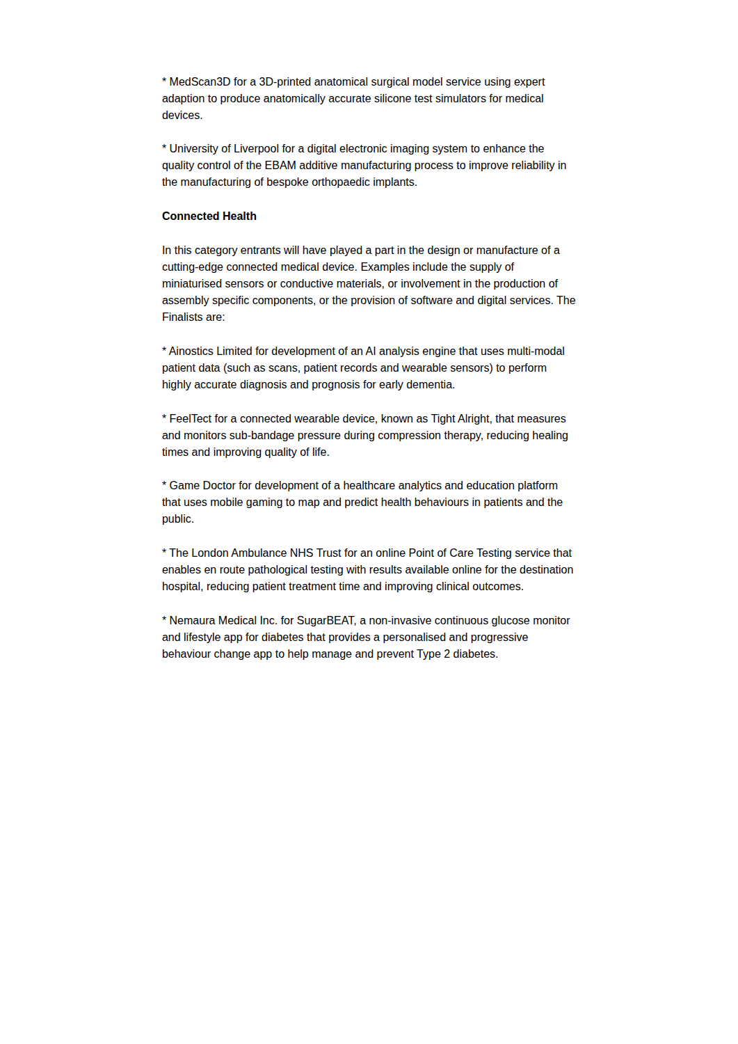* MedScan3D for a 3D-printed anatomical surgical model service using expert adaption to produce anatomically accurate silicone test simulators for medical devices.
* University of Liverpool for a digital electronic imaging system to enhance the quality control of the EBAM additive manufacturing process to improve reliability in the manufacturing of bespoke orthopaedic implants.
Connected Health
In this category entrants will have played a part in the design or manufacture of a cutting-edge connected medical device. Examples include the supply of miniaturised sensors or conductive materials, or involvement in the production of assembly specific components, or the provision of software and digital services. The Finalists are:
* Ainostics Limited for development of an AI analysis engine that uses multi-modal patient data (such as scans, patient records and wearable sensors) to perform highly accurate diagnosis and prognosis for early dementia.
* FeelTect for a connected wearable device, known as Tight Alright, that measures and monitors sub-bandage pressure during compression therapy, reducing healing times and improving quality of life.
* Game Doctor for development of a healthcare analytics and education platform that uses mobile gaming to map and predict health behaviours in patients and the public.
* The London Ambulance NHS Trust for an online Point of Care Testing service that enables en route pathological testing with results available online for the destination hospital, reducing patient treatment time and improving clinical outcomes.
* Nemaura Medical Inc. for SugarBEAT, a non-invasive continuous glucose monitor and lifestyle app for diabetes that provides a personalised and progressive behaviour change app to help manage and prevent Type 2 diabetes.